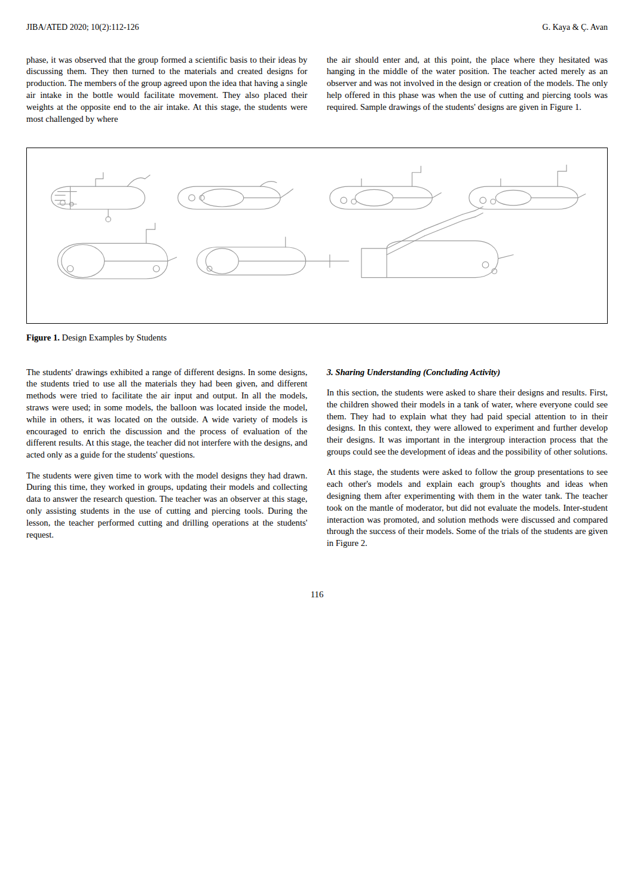JIBA/ATED 2020; 10(2):112-126 G. Kaya & Ç. Avan
phase, it was observed that the group formed a scientific basis to their ideas by discussing them. They then turned to the materials and created designs for production. The members of the group agreed upon the idea that having a single air intake in the bottle would facilitate movement. They also placed their weights at the opposite end to the air intake. At this stage, the students were most challenged by where
the air should enter and, at this point, the place where they hesitated was hanging in the middle of the water position. The teacher acted merely as an observer and was not involved in the design or creation of the models. The only help offered in this phase was when the use of cutting and piercing tools was required. Sample drawings of the students' designs are given in Figure 1.
Figure 1. Design Examples by Students
The students' drawings exhibited a range of different designs. In some designs, the students tried to use all the materials they had been given, and different methods were tried to facilitate the air input and output. In all the models, straws were used; in some models, the balloon was located inside the model, while in others, it was located on the outside. A wide variety of models is encouraged to enrich the discussion and the process of evaluation of the different results. At this stage, the teacher did not interfere with the designs, and acted only as a guide for the students' questions.
The students were given time to work with the model designs they had drawn. During this time, they worked in groups, updating their models and collecting data to answer the research question. The teacher was an observer at this stage, only assisting students in the use of cutting and piercing tools. During the lesson, the teacher performed cutting and drilling operations at the students' request.
3. Sharing Understanding (Concluding Activity)
In this section, the students were asked to share their designs and results. First, the children showed their models in a tank of water, where everyone could see them. They had to explain what they had paid special attention to in their designs. In this context, they were allowed to experiment and further develop their designs. It was important in the intergroup interaction process that the groups could see the development of ideas and the possibility of other solutions.
At this stage, the students were asked to follow the group presentations to see each other's models and explain each group's thoughts and ideas when designing them after experimenting with them in the water tank. The teacher took on the mantle of moderator, but did not evaluate the models. Inter-student interaction was promoted, and solution methods were discussed and compared through the success of their models. Some of the trials of the students are given in Figure 2.
116